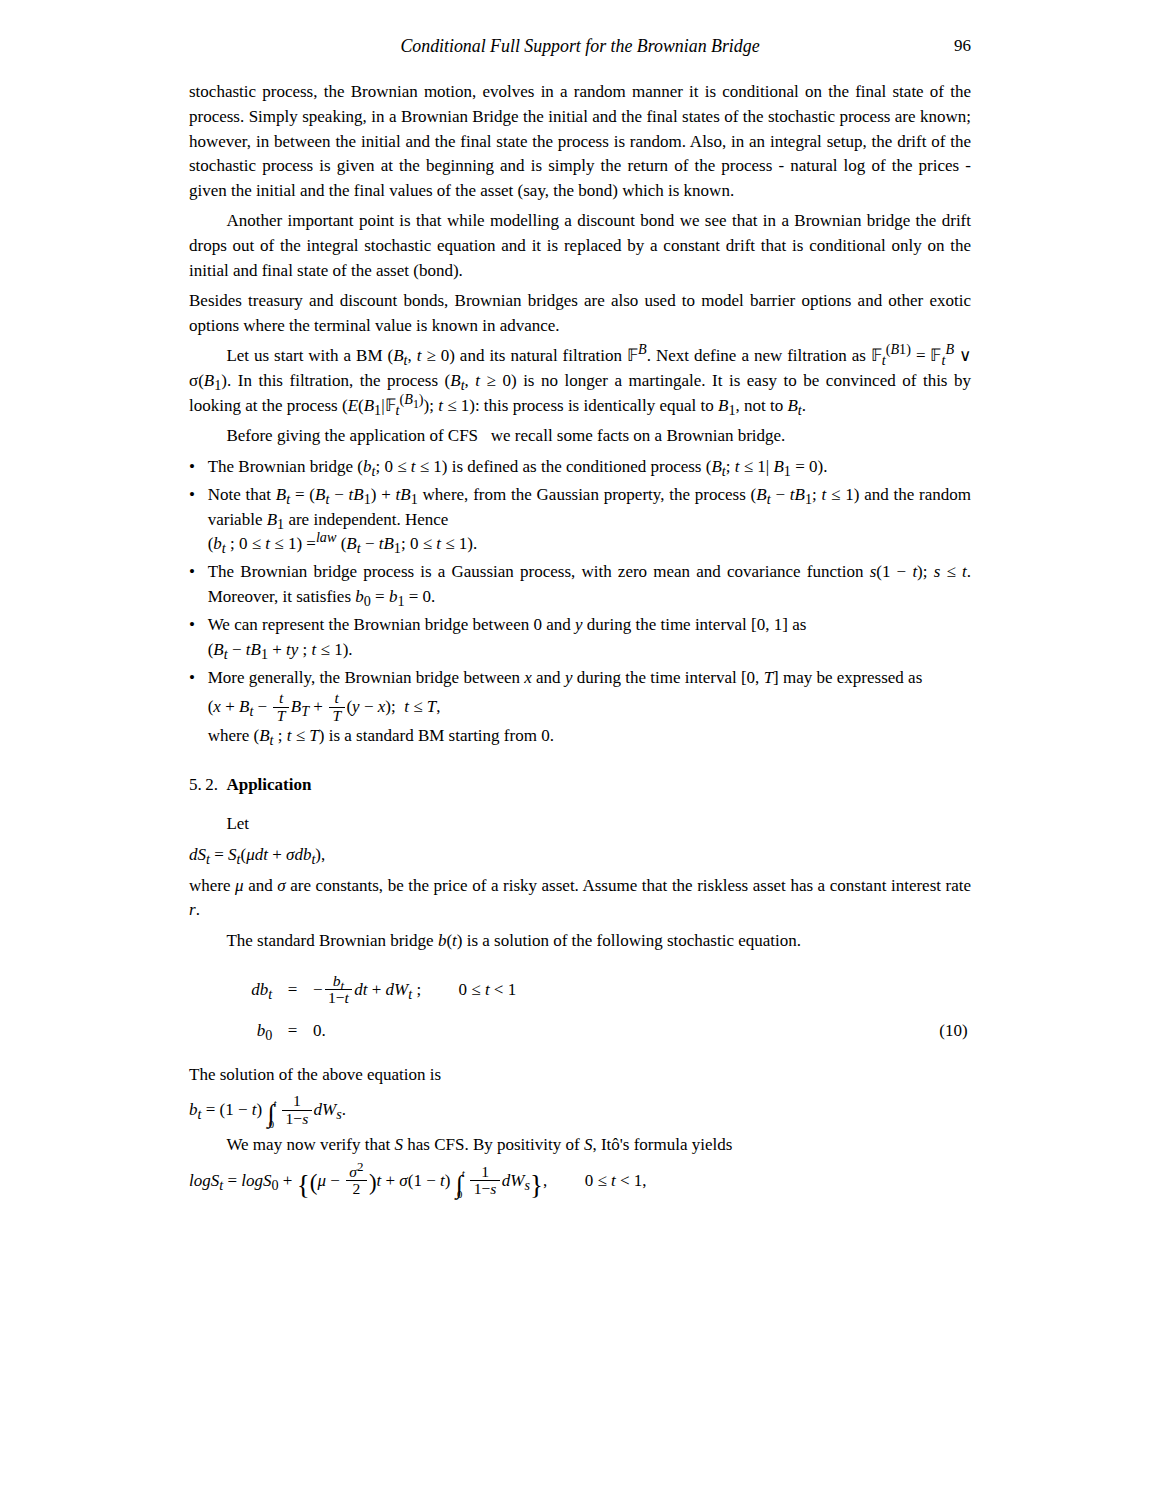Conditional Full Support for the Brownian Bridge 96
stochastic process, the Brownian motion, evolves in a random manner it is conditional on the final state of the process. Simply speaking, in a Brownian Bridge the initial and the final states of the stochastic process are known; however, in between the initial and the final state the process is random. Also, in an integral setup, the drift of the stochastic process is given at the beginning and is simply the return of the process - natural log of the prices - given the initial and the final values of the asset (say, the bond) which is known.
Another important point is that while modelling a discount bond we see that in a Brownian bridge the drift drops out of the integral stochastic equation and it is replaced by a constant drift that is conditional only on the initial and final state of the asset (bond).
Besides treasury and discount bonds, Brownian bridges are also used to model barrier options and other exotic options where the terminal value is known in advance.
Let us start with a BM (Bt, t ≥ 0) and its natural filtration 𝔽B. Next define a new filtration as 𝔽t(B1) = 𝔽tB ∨ σ(B1). In this filtration, the process (Bt, t ≥ 0) is no longer a martingale. It is easy to be convinced of this by looking at the process (E(B1|𝔽t(B1)); t ≤ 1): this process is identically equal to B1, not to Bt.
Before giving the application of CFS we recall some facts on a Brownian bridge.
The Brownian bridge (bt; 0 ≤ t ≤ 1) is defined as the conditioned process (Bt; t ≤ 1| B1 = 0).
Note that Bt = (Bt − tB1) + tB1 where, from the Gaussian property, the process (Bt − tB1; t ≤ 1) and the random variable B1 are independent. Hence
(bt ; 0 ≤ t ≤ 1) =law (Bt − tB1; 0 ≤ t ≤ 1).
The Brownian bridge process is a Gaussian process, with zero mean and covariance function s(1 − t); s ≤ t. Moreover, it satisfies b0 = b1 = 0.
We can represent the Brownian bridge between 0 and y during the time interval [0, 1] as
(Bt − tB1 + ty ; t ≤ 1).
More generally, the Brownian bridge between x and y during the time interval [0, T] may be expressed as
(x + Bt − tT BT + tT(y − x); t ≤ T,
where (Bt ; t ≤ T) is a standard BM starting from 0.
5. 2. Application
Let
dSt = St(μdt + σdbt),
where μ and σ are constants, be the price of a risky asset. Assume that the riskless asset has a constant interest rate r.
The standard Brownian bridge b(t) is a solution of the following stochastic equation.
| db t | = | − b t 1− t dt + dW t ; 0 ≤ t < 1 | |
| b 0 | = | 0. | (10) |
The solution of the above equation is
bt = (1 − t) ∫t 0 11−s dWs.
We may now verify that S has CFS. By positivity of S, Itô's formula yields
logSt = logS0 + {(μ − σ22) t + σ(1 − t) ∫t 0 11−s dWs}, 0 ≤ t < 1,